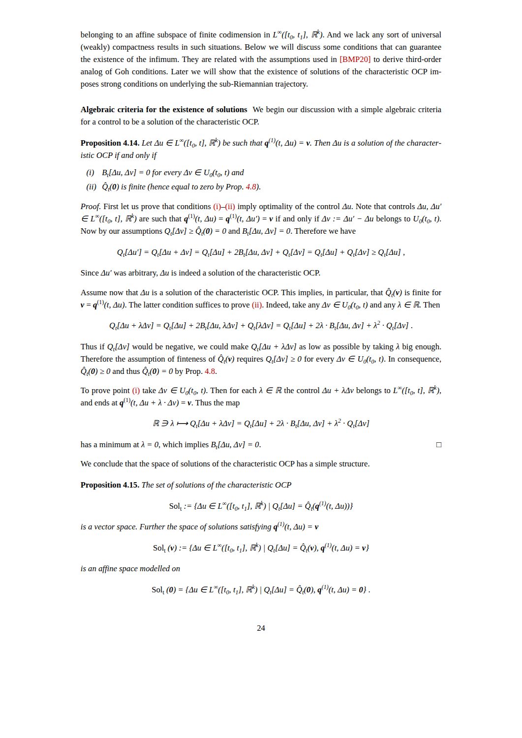belonging to an affine subspace of finite codimension in L∞([t0, t1], ℝk). And we lack any sort of universal (weakly) compactness results in such situations. Below we will discuss some conditions that can guarantee the existence of the infimum. They are related with the assumptions used in [BMP20] to derive third-order analog of Goh conditions. Later we will show that the existence of solutions of the characteristic OCP imposes strong conditions on underlying the sub-Riemannian trajectory.
Algebraic criteria for the existence of solutions
We begin our discussion with a simple algebraic criteria for a control to be a solution of the characteristic OCP.
Proposition 4.14. Let Δu ∈ L∞([t0, t], ℝk) be such that q(1)(t, Δu) = v. Then Δu is a solution of the characteristic OCP if and only if
(i) Bt[Δu, Δv] = 0 for every Δv ∈ U0(t0, t) and
(ii) Q̂t(0) is finite (hence equal to zero by Prop. 4.8).
Proof. First let us prove that conditions (i)–(ii) imply optimality of the control Δu. Note that controls Δu, Δu′ ∈ L∞([t0, t], ℝk) are such that q(1)(t, Δu) = q(1)(t, Δu′) = v if and only if Δv := Δu′ − Δu belongs to U0(t0, t). Now by our assumptions Qt[Δv] ≥ Q̂t(0) = 0 and Bt[Δu, Δv] = 0. Therefore we have
Qt[Δu′] = Qt[Δu + Δv] = Qt[Δu] + 2Bt[Δu, Δv] + Qt[Δv] = Qt[Δu] + Qt[Δv] ≥ Qt[Δu] ,
Since Δu′ was arbitrary, Δu is indeed a solution of the characteristic OCP.
Assume now that Δu is a solution of the characteristic OCP. This implies, in particular, that Q̂t(v) is finite for v = q(1)(t, Δu). The latter condition suffices to prove (ii). Indeed, take any Δv ∈ U0(t0, t) and any λ ∈ ℝ. Then
Qt[Δu + λΔv] = Qt[Δu] + 2Bt[Δu, λΔv] + Qt[λΔv] = Qt[Δu] + 2λ · Bt[Δu, Δv] + λ2 · Qt[Δv] .
Thus if Qt[Δv] would be negative, we could make Qt[Δu + λΔv] as low as possible by taking λ big enough. Therefore the assumption of finteness of Q̂t(v) requires Qt[Δv] ≥ 0 for every Δv ∈ U0(t0, t). In consequence, Q̂t(0) ≥ 0 and thus Q̂t(0) = 0 by Prop. 4.8.
To prove point (i) take Δv ∈ U0(t0, t). Then for each λ ∈ ℝ the control Δu + λΔv belongs to L∞([t0, t], ℝk), and ends at q(1)(t, Δu + λ · Δv) = v. Thus the map
ℝ ∋ λ ⟼ Qt[Δu + λΔv] = Qt[Δu] + 2λ · Bt[Δu, Δv] + λ2 · Qt[Δv]
has a minimum at λ = 0, which implies Bt[Δu, Δv] = 0. □
We conclude that the space of solutions of the characteristic OCP has a simple structure.
Proposition 4.15. The set of solutions of the characteristic OCP
Solt := {Δu ∈ L∞([t0, t1], ℝk) | Qt[Δu] = Q̂t(q(1)(t, Δu))}
is a vector space. Further the space of solutions satisfying q(1)(t, Δu) = v
Solt (v) := {Δu ∈ L∞([t0, t1], ℝk) | Qt[Δu] = Q̂t(v), q(1)(t, Δu) = v}
is an affine space modelled on
Solt (0) = {Δu ∈ L∞([t0, t1], ℝk) | Qt[Δu] = Q̂t(0), q(1)(t, Δu) = 0} .
24